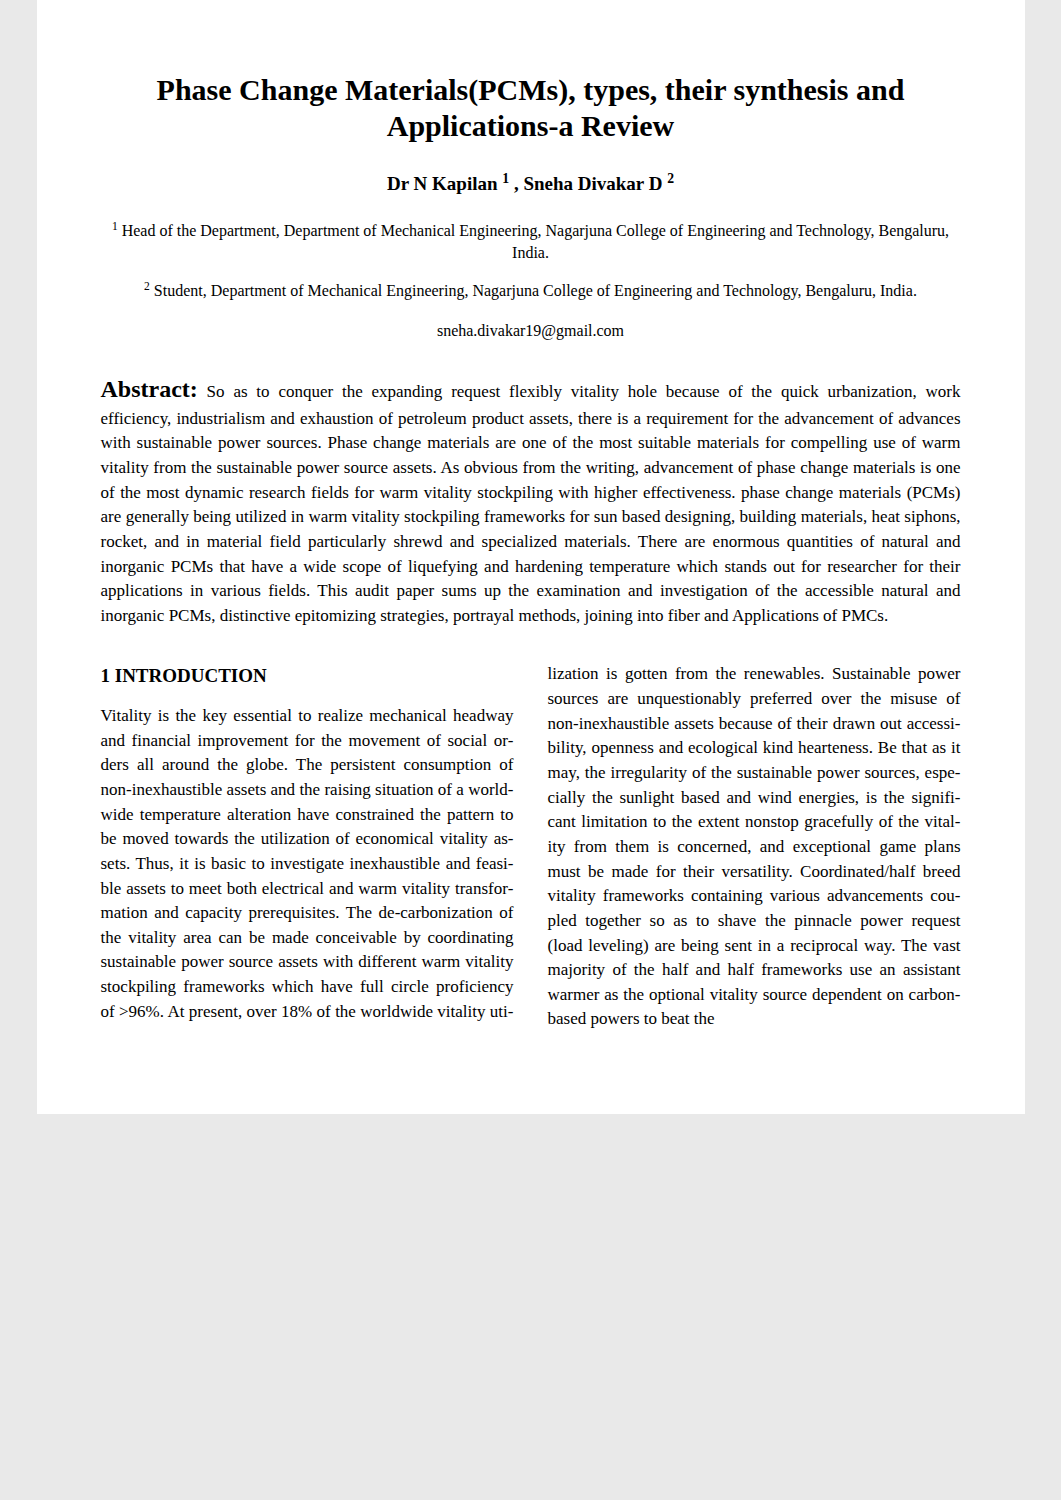Phase Change Materials(PCMs), types, their synthesis and Applications-a Review
Dr N Kapilan 1 , Sneha Divakar D 2
1 Head of the Department, Department of Mechanical Engineering, Nagarjuna College of Engineering and Technology, Bengaluru, India.
2 Student, Department of Mechanical Engineering, Nagarjuna College of Engineering and Technology, Bengaluru, India.
sneha.divakar19@gmail.com
Abstract: So as to conquer the expanding request flexibly vitality hole because of the quick urbanization, work efficiency, industrialism and exhaustion of petroleum product assets, there is a requirement for the advancement of advances with sustainable power sources. Phase change materials are one of the most suitable materials for compelling use of warm vitality from the sustainable power source assets. As obvious from the writing, advancement of phase change materials is one of the most dynamic research fields for warm vitality stockpiling with higher effectiveness. phase change materials (PCMs) are generally being utilized in warm vitality stockpiling frameworks for sun based designing, building materials, heat siphons, rocket, and in material field particularly shrewd and specialized materials. There are enormous quantities of natural and inorganic PCMs that have a wide scope of liquefying and hardening temperature which stands out for researcher for their applications in various fields. This audit paper sums up the examination and investigation of the accessible natural and inorganic PCMs, distinctive epitomizing strategies, portrayal methods, joining into fiber and Applications of PMCs.
1 INTRODUCTION
Vitality is the key essential to realize mechanical headway and financial improvement for the movement of social orders all around the globe. The persistent consumption of non-inexhaustible assets and the raising situation of a worldwide temperature alteration have constrained the pattern to be moved towards the utilization of economical vitality assets. Thus, it is basic to investigate inexhaustible and feasible assets to meet both electrical and warm vitality transformation and capacity prerequisites. The de-carbonization of the vitality area can be made conceivable by coordinating sustainable power source assets with different warm vitality stockpiling frameworks which have full circle proficiency of >96%. At present, over 18% of the worldwide vitality utilization is gotten from the renewables. Sustainable power sources are unquestionably preferred over the misuse of non-inexhaustible assets because of their drawn out accessibility, openness and ecological kind hearteness. Be that as it may, the irregularity of the sustainable power sources, especially the sunlight based and wind energies, is the significant limitation to the extent nonstop gracefully of the vitality from them is concerned, and exceptional game plans must be made for their versatility. Coordinated/half breed vitality frameworks containing various advancements coupled together so as to shave the pinnacle power request (load leveling) are being sent in a reciprocal way. The vast majority of the half and half frameworks use an assistant warmer as the optional vitality source dependent on carbon-based powers to beat the